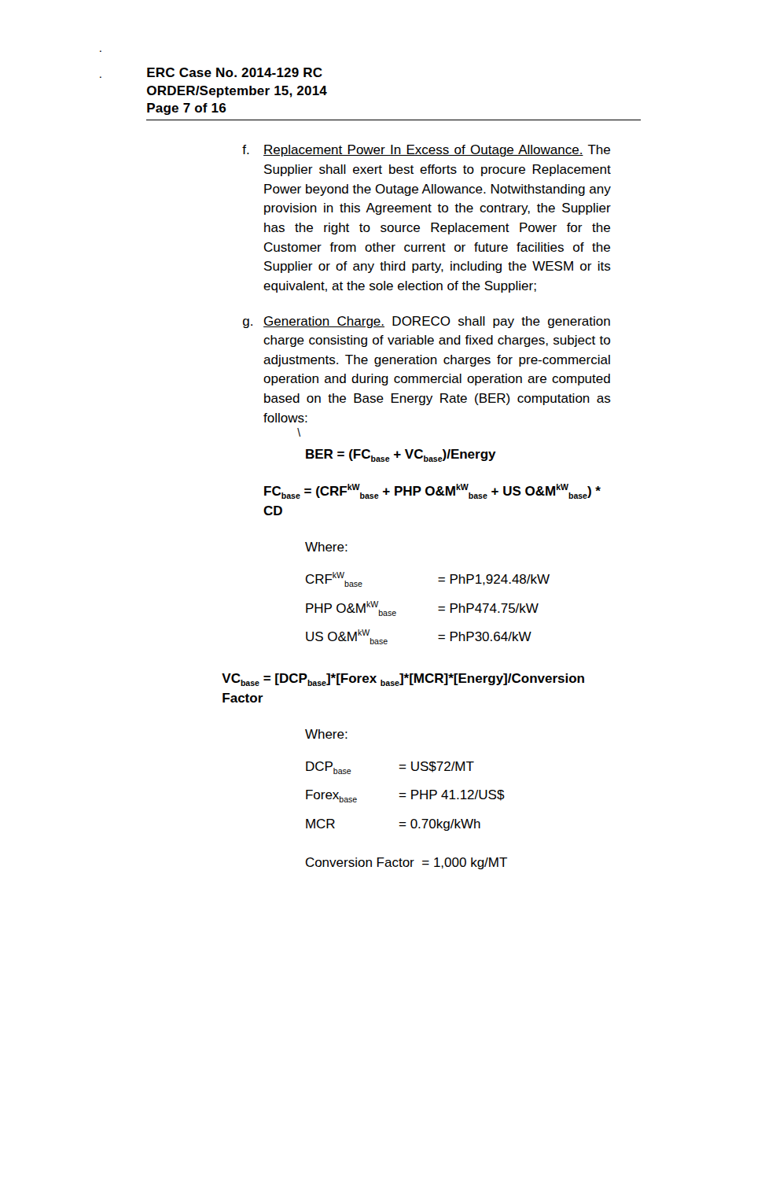. .
ERC Case No. 2014-129 RC
ORDER/September 15, 2014
Page 7 of 16
f. Replacement Power In Excess of Outage Allowance. The Supplier shall exert best efforts to procure Replacement Power beyond the Outage Allowance. Notwithstanding any provision in this Agreement to the contrary, the Supplier has the right to source Replacement Power for the Customer from other current or future facilities of the Supplier or of any third party, including the WESM or its equivalent, at the sole election of the Supplier;
g. Generation Charge. DORECO shall pay the generation charge consisting of variable and fixed charges, subject to adjustments. The generation charges for pre-commercial operation and during commercial operation are computed based on the Base Energy Rate (BER) computation as follows:
BER = (FCbase + VCbase)/Energy
FCbase = (CRFkWbase + PHP O&MkWbase + US O&MkWbase) * CD
Where:
| CRF kW base | = PhP1,924.48/kW |
| PHP O&M kW base | = PhP474.75/kW |
| US O&M kW base | = PhP30.64/kW |
VCbase = [DCPbase]*[Forex base]*[MCR]*[Energy]/Conversion Factor
Where:
| DCP base | = US$72/MT |
| Forex base | = PHP 41.12/US$ |
| MCR | = 0.70kg/kWh |
Conversion Factor = 1,000 kg/MT
\